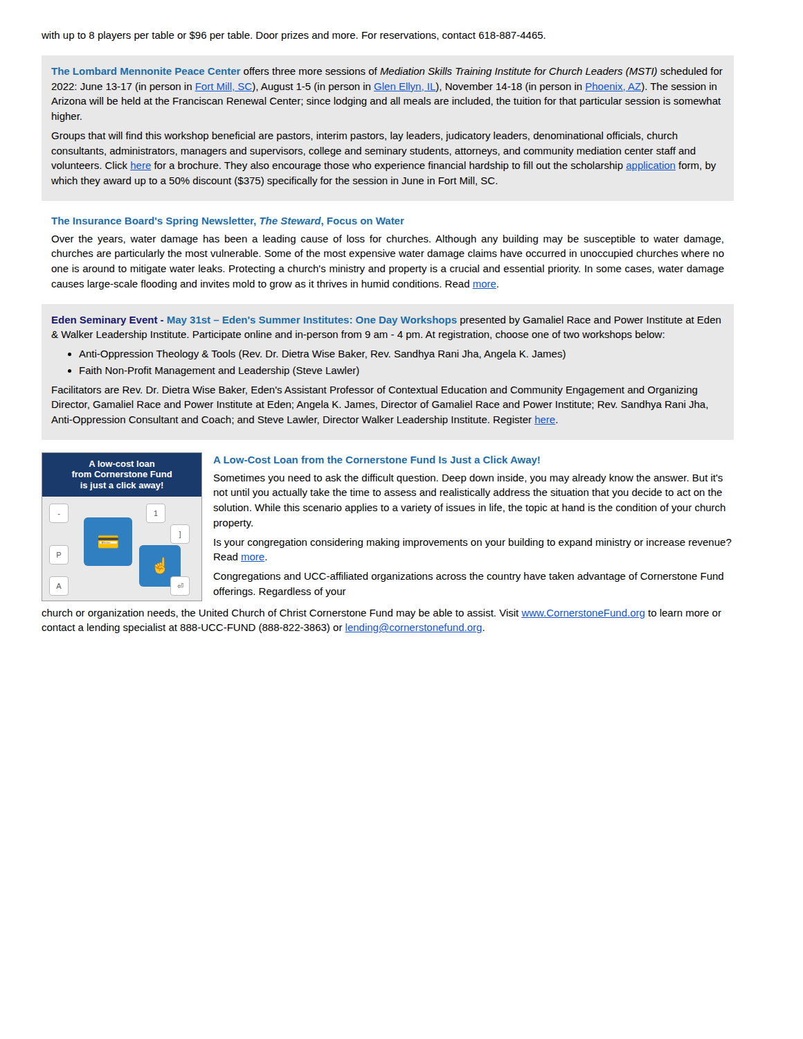with up to 8 players per table or $96 per table. Door prizes and more. For reservations, contact 618-887-4465.
The Lombard Mennonite Peace Center offers three more sessions of Mediation Skills Training Institute for Church Leaders (MSTI) scheduled for 2022: June 13-17 (in person in Fort Mill, SC), August 1-5 (in person in Glen Ellyn, IL), November 14-18 (in person in Phoenix, AZ). The session in Arizona will be held at the Franciscan Renewal Center; since lodging and all meals are included, the tuition for that particular session is somewhat higher.
Groups that will find this workshop beneficial are pastors, interim pastors, lay leaders, judicatory leaders, denominational officials, church consultants, administrators, managers and supervisors, college and seminary students, attorneys, and community mediation center staff and volunteers. Click here for a brochure. They also encourage those who experience financial hardship to fill out the scholarship application form, by which they award up to a 50% discount ($375) specifically for the session in June in Fort Mill, SC.
The Insurance Board's Spring Newsletter, The Steward, Focus on Water
Over the years, water damage has been a leading cause of loss for churches. Although any building may be susceptible to water damage, churches are particularly the most vulnerable. Some of the most expensive water damage claims have occurred in unoccupied churches where no one is around to mitigate water leaks. Protecting a church's ministry and property is a crucial and essential priority. In some cases, water damage causes large-scale flooding and invites mold to grow as it thrives in humid conditions. Read more.
Eden Seminary Event - May 31st – Eden's Summer Institutes: One Day Workshops presented by Gamaliel Race and Power Institute at Eden & Walker Leadership Institute. Participate online and in-person from 9 am - 4 pm. At registration, choose one of two workshops below:
Anti-Oppression Theology & Tools (Rev. Dr. Dietra Wise Baker, Rev. Sandhya Rani Jha, Angela K. James)
Faith Non-Profit Management and Leadership (Steve Lawler)
Facilitators are Rev. Dr. Dietra Wise Baker, Eden's Assistant Professor of Contextual Education and Community Engagement and Organizing Director, Gamaliel Race and Power Institute at Eden; Angela K. James, Director of Gamaliel Race and Power Institute; Rev. Sandhya Rani Jha, Anti-Oppression Consultant and Coach; and Steve Lawler, Director Walker Leadership Institute. Register here.
A low-cost loan
from Cornerstone Fund
is just a click away!
- 1 ] 💳 ☝ P A ⏎
A Low-Cost Loan from the Cornerstone Fund Is Just a Click Away!
Sometimes you need to ask the difficult question. Deep down inside, you may already know the answer. But it's not until you actually take the time to assess and realistically address the situation that you decide to act on the solution. While this scenario applies to a variety of issues in life, the topic at hand is the condition of your church property.
Is your congregation considering making improvements on your building to expand ministry or increase revenue? Read more.
Congregations and UCC-affiliated organizations across the country have taken advantage of Cornerstone Fund offerings. Regardless of your
church or organization needs, the United Church of Christ Cornerstone Fund may be able to assist. Visit www.CornerstoneFund.org to learn more or contact a lending specialist at 888-UCC-FUND (888-822-3863) or lending@cornerstonefund.org.